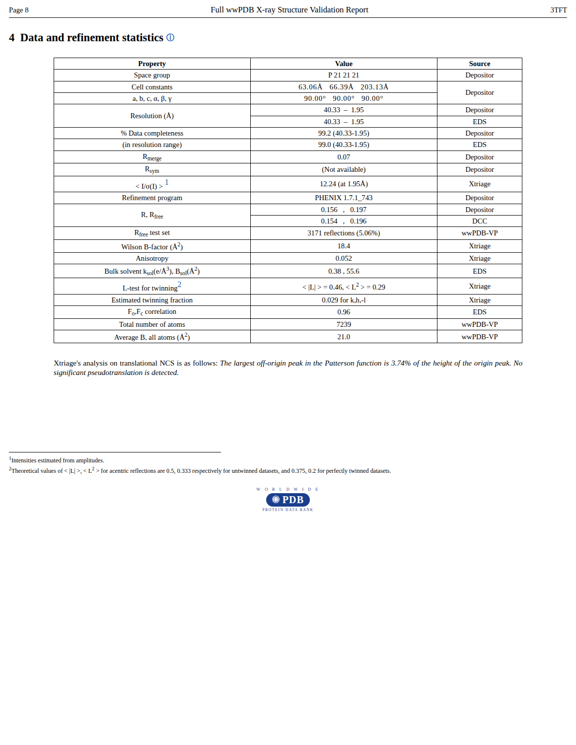Page 8
Full wwPDB X-ray Structure Validation Report
3TFT
4 Data and refinement statistics ⓘ
| Property | Value | Source |
| --- | --- | --- |
| Space group | P 21 21 21 | Depositor |
| Cell constants | 63.06Å 66.39Å 203.13Å | Depositor |
| a, b, c, α, β, γ | 90.00° 90.00° 90.00° |
| Resolution (Å) | 40.33 – 1.95 | Depositor |
| 40.33 – 1.95 | EDS |
| % Data completeness | 99.2 (40.33-1.95) | Depositor |
| (in resolution range) | 99.0 (40.33-1.95) | EDS |
| R merge | 0.07 | Depositor |
| R sym | (Not available) | Depositor |
| < I/σ(I) > 1 | 12.24 (at 1.95Å) | Xtriage |
| Refinement program | PHENIX 1.7.1_743 | Depositor |
| R, R free | 0.156 , 0.197 | Depositor |
| 0.154 , 0.196 | DCC |
| R free test set | 3171 reflections (5.06%) | wwPDB-VP |
| Wilson B-factor (Å 2 ) | 18.4 | Xtriage |
| Anisotropy | 0.052 | Xtriage |
| Bulk solvent k sol (e/Å 3 ), B sol (Å 2 ) | 0.38 , 55.6 | EDS |
| L-test for twinning 2 | < /L/ > = 0.46, < L 2 > = 0.29 | Xtriage |
| Estimated twinning fraction | 0.029 for k,h,-l | Xtriage |
| F o ,F c correlation | 0.96 | EDS |
| Total number of atoms | 7239 | wwPDB-VP |
| Average B, all atoms (Å 2 ) | 21.0 | wwPDB-VP |
Xtriage's analysis on translational NCS is as follows: The largest off-origin peak in the Patterson function is 3.74% of the height of the origin peak. No significant pseudotranslation is detected.
1Intensities estimated from amplitudes.
2Theoretical values of < |L| >, < L2 > for acentric reflections are 0.5, 0.333 respectively for untwinned datasets, and 0.375, 0.2 for perfectly twinned datasets.
W O R L D W I D E
PDB
PROTEIN DATA BANK